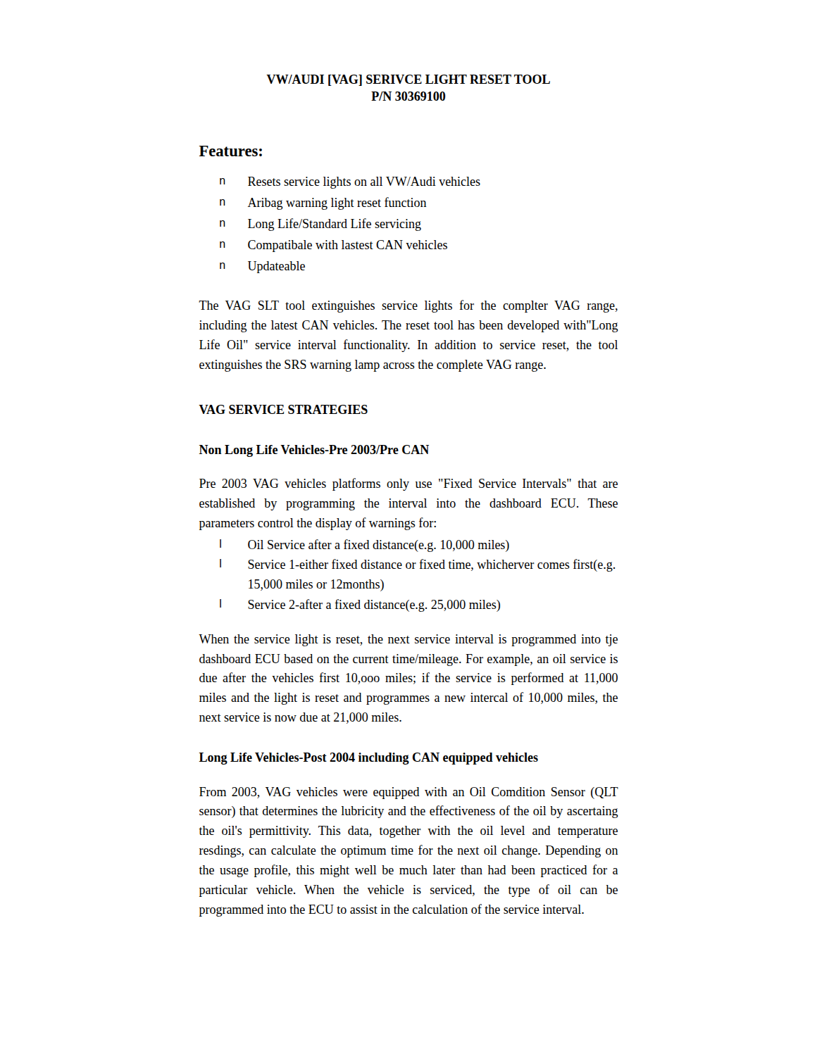VW/AUDI [VAG] SERIVCE LIGHT RESET TOOLP/N 30369100
Features:
Resets service lights on all VW/Audi vehicles
Aribag warning light reset function
Long Life/Standard Life servicing
Compatibale with lastest CAN vehicles
Updateable
The VAG SLT tool extinguishes service lights for the complter VAG range, including the latest CAN vehicles. The reset tool has been developed with"Long Life Oil" service interval functionality. In addition to service reset, the tool extinguishes the SRS warning lamp across the complete VAG range.
VAG SERVICE STRATEGIES
Non Long Life Vehicles-Pre 2003/Pre CAN
Pre 2003 VAG vehicles platforms only use "Fixed Service Intervals" that are established by programming the interval into the dashboard ECU. These parameters control the display of warnings for:
Oil Service after a fixed distance(e.g. 10,000 miles)
Service 1-either fixed distance or fixed time, whicherver comes first(e.g. 15,000 miles or 12months)
Service 2-after a fixed distance(e.g. 25,000 miles)
When the service light is reset, the next service interval is programmed into tje dashboard ECU based on the current time/mileage. For example, an oil service is due after the vehicles first 10,ooo miles; if the service is performed at 11,000 miles and the light is reset and programmes a new intercal of 10,000 miles, the next service is now due at 21,000 miles.
Long Life Vehicles-Post 2004 including CAN equipped vehicles
From 2003, VAG vehicles were equipped with an Oil Comdition Sensor (QLT sensor) that determines the lubricity and the effectiveness of the oil by ascertaing the oil's permittivity. This data, together with the oil level and temperature resdings, can calculate the optimum time for the next oil change. Depending on the usage profile, this might well be much later than had been practiced for a particular vehicle. When the vehicle is serviced, the type of oil can be programmed into the ECU to assist in the calculation of the service interval.